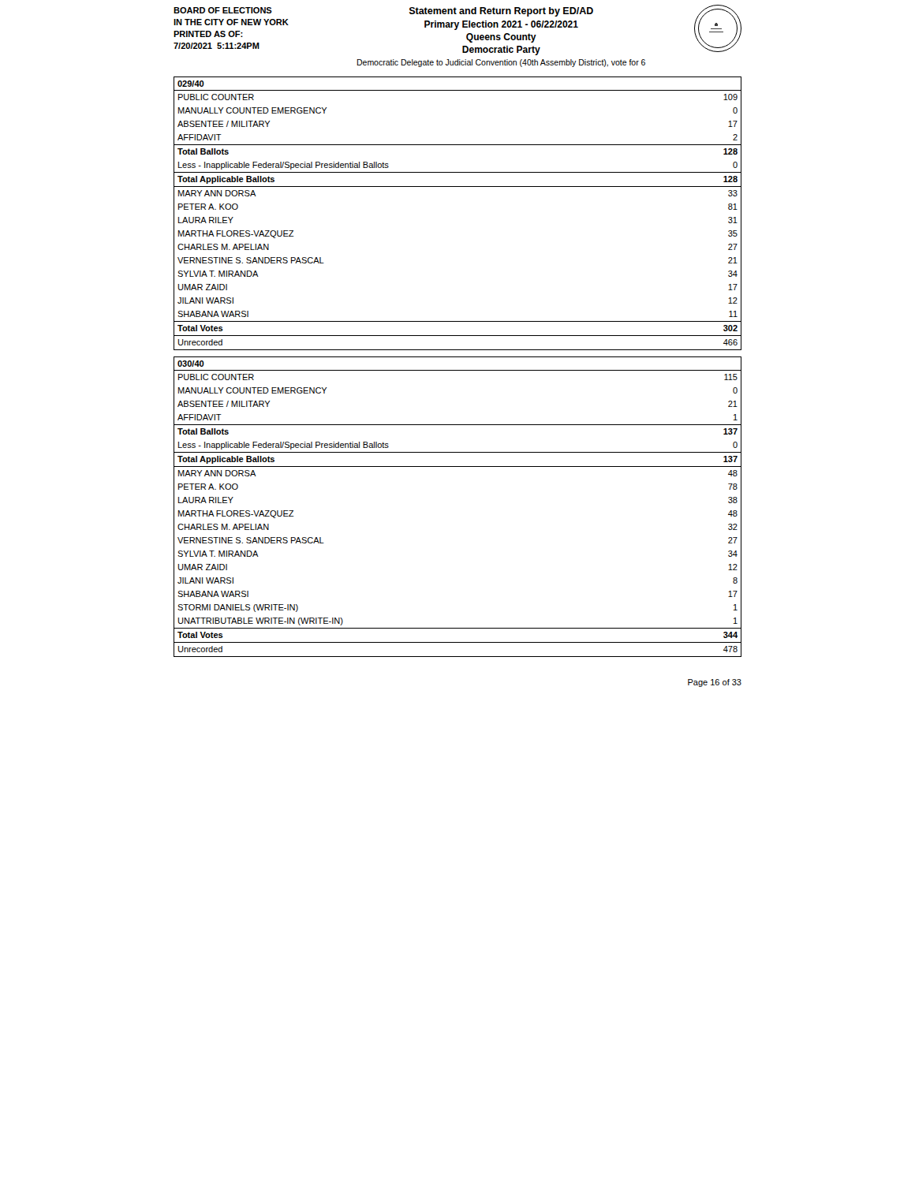BOARD OF ELECTIONS
IN THE CITY OF NEW YORK
PRINTED AS OF:
7/20/2021 5:11:24PM
Statement and Return Report by ED/AD
Primary Election 2021 - 06/22/2021
Queens County
Democratic Party
Democratic Delegate to Judicial Convention (40th Assembly District), vote for 6
029/40
| PUBLIC COUNTER | 109 |
| MANUALLY COUNTED EMERGENCY | 0 |
| ABSENTEE / MILITARY | 17 |
| AFFIDAVIT | 2 |
| Total Ballots | 128 |
| Less - Inapplicable Federal/Special Presidential Ballots | 0 |
| Total Applicable Ballots | 128 |
| MARY ANN DORSA | 33 |
| PETER A. KOO | 81 |
| LAURA RILEY | 31 |
| MARTHA FLORES-VAZQUEZ | 35 |
| CHARLES M. APELIAN | 27 |
| VERNESTINE S. SANDERS PASCAL | 21 |
| SYLVIA T. MIRANDA | 34 |
| UMAR ZAIDI | 17 |
| JILANI WARSI | 12 |
| SHABANA WARSI | 11 |
| Total Votes | 302 |
| Unrecorded | 466 |
030/40
| PUBLIC COUNTER | 115 |
| MANUALLY COUNTED EMERGENCY | 0 |
| ABSENTEE / MILITARY | 21 |
| AFFIDAVIT | 1 |
| Total Ballots | 137 |
| Less - Inapplicable Federal/Special Presidential Ballots | 0 |
| Total Applicable Ballots | 137 |
| MARY ANN DORSA | 48 |
| PETER A. KOO | 78 |
| LAURA RILEY | 38 |
| MARTHA FLORES-VAZQUEZ | 48 |
| CHARLES M. APELIAN | 32 |
| VERNESTINE S. SANDERS PASCAL | 27 |
| SYLVIA T. MIRANDA | 34 |
| UMAR ZAIDI | 12 |
| JILANI WARSI | 8 |
| SHABANA WARSI | 17 |
| STORMI DANIELS (WRITE-IN) | 1 |
| UNATTRIBUTABLE WRITE-IN (WRITE-IN) | 1 |
| Total Votes | 344 |
| Unrecorded | 478 |
Page 16 of 33